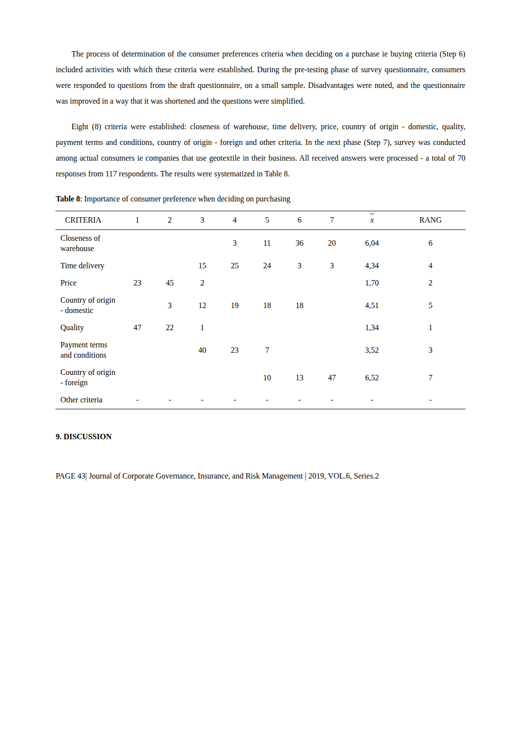The process of determination of the consumer preferences criteria when deciding on a purchase ie buying criteria (Step 6) included activities with which these criteria were established. During the pre-testing phase of survey questionnaire, consumers were responded to questions from the draft questionnaire, on a small sample. Disadvantages were noted, and the questionnaire was improved in a way that it was shortened and the questions were simplified.
Eight (8) criteria were established: closeness of warehouse, time delivery, price, country of origin - domestic, quality, payment terms and conditions, country of origin - foreign and other criteria. In the next phase (Step 7), survey was conducted among actual consumers ie companies that use geotextile in their business. All received answers were processed - a total of 70 responses from 117 respondents. The results were systematized in Table 8.
Table 8: Importance of consumer preference when deciding on purchasing
| CRITERIA | 1 | 2 | 3 | 4 | 5 | 6 | 7 | x | RANG |
| --- | --- | --- | --- | --- | --- | --- | --- | --- | --- |
| Closeness of warehouse | | | | 3 | 11 | 36 | 20 | 6,04 | 6 |
| Time delivery | | | 15 | 25 | 24 | 3 | 3 | 4,34 | 4 |
| Price | 23 | 45 | 2 | | | | | 1,70 | 2 |
| Country of origin - domestic | | 3 | 12 | 19 | 18 | 18 | | 4,51 | 5 |
| Quality | 47 | 22 | 1 | | | | | 1,34 | 1 |
| Payment terms and conditions | | | 40 | 23 | 7 | | | 3,52 | 3 |
| Country of origin - foreign | | | | | 10 | 13 | 47 | 6,52 | 7 |
| Other criteria | - | - | - | - | - | - | - | - | - |
9. DISCUSSION
PAGE 43| Journal of Corporate Governance, Insurance, and Risk Management | 2019, VOL.6, Series.2